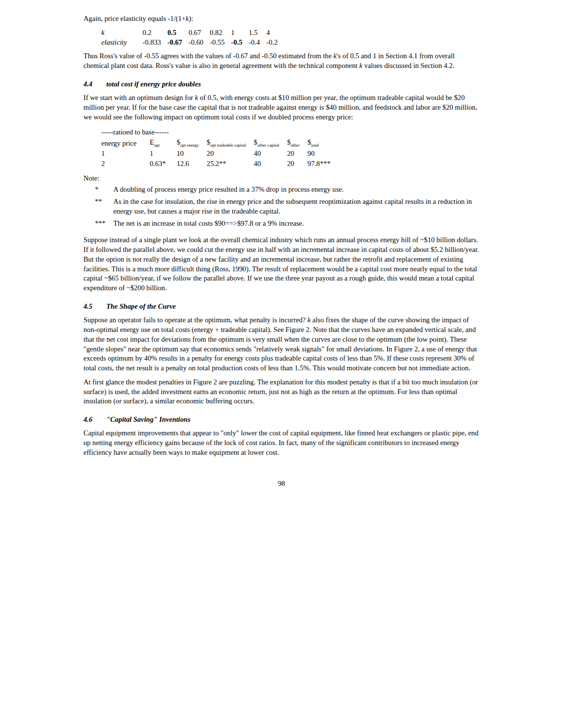Again, price elasticity equals -1/(1+k):
| k | 0.2 | 0.5 | 0.67 | 0.82 | 1 | 1.5 | 4 |
| elasticity | -0.833 | -0.67 | -0.60 | -0.55 | -0.5 | -0.4 | -0.2 |
Thus Ross's value of -0.55 agrees with the values of -0.67 and -0.50 estimated from the k's of 0.5 and 1 in Section 4.1 from overall chemical plant cost data. Ross's value is also in general agreement with the technical component k values discussed in Section 4.2.
4.4total cost if energy price doubles
If we start with an optimum design for k of 0.5, with energy costs at $10 million per year, the optimum tradeable capital would be $20 million per year. If for the base case the capital that is not tradeable against energy is $40 million, and feedstock and labor are $20 million, we would see the following impact on optimum total costs if we doubled process energy price:
| -----ratioed to base------ | |
| energy price | E opt | $ opt energy | $ opt tradeable capital | $ other capital | $ other | $ total |
| 1 | 1 | 10 | 20 | 40 | 20 | 90 |
| 2 | 0.63* | 12.6 | 25.2** | 40 | 20 | 97.8*** |
Note:
*
A doubling of process energy price resulted in a 37% drop in process energy use.
**
As in the case for insulation, the rise in energy price and the subsequent reoptimization against capital results in a reduction in energy use, but causes a major rise in the tradeable capital.
***
The net is an increase in total costs $90==>$97.8 or a 9% increase.
Suppose instead of a single plant we look at the overall chemical industry which runs an annual process energy bill of ~$10 billion dollars. If it followed the parallel above, we could cut the energy use in half with an incremental increase in capital costs of about $5.2 billion/year. But the option is not really the design of a new facility and an incremental increase, but rather the retrofit and replacement of existing facilities. This is a much more difficult thing (Ross, 1990). The result of replacement would be a capital cost more nearly equal to the total capital ~$65 billion/year, if we follow the parallel above. If we use the three year payout as a rough guide, this would mean a total capital expenditure of ~$200 billion.
4.5 The Shape of the Curve
Suppose an operator fails to operate at the optimum, what penalty is incurred? k also fixes the shape of the curve showing the impact of non-optimal energy use on total costs (energy + tradeable capital). See Figure 2. Note that the curves have an expanded vertical scale, and that the net cost impact for deviations from the optimum is very small when the curves are close to the optimum (the low point). These "gentle slopes" near the optimum say that economics sends "relatively weak signals" for small deviations. In Figure 2, a use of energy that exceeds optimum by 40% results in a penalty for energy costs plus tradeable capital costs of less than 5%. If these costs represent 30% of total costs, the net result is a penalty on total production costs of less than 1.5%. This would motivate concern but not immediate action.
At first glance the modest penalties in Figure 2 are puzzling. The explanation for this modest penalty is that if a bit too much insulation (or surface) is used, the added investment earns an economic return, just not as high as the return at the optimum. For less than optimal insulation (or surface), a similar economic buffering occurs.
4.6"Capital Saving" Inventions
Capital equipment improvements that appear to "only" lower the cost of capital equipment, like finned heat exchangers or plastic pipe, end up netting energy efficiency gains because of the lock of cost ratios. In fact, many of the significant contributors to increased energy efficiency have actually been ways to make equipment at lower cost.
98